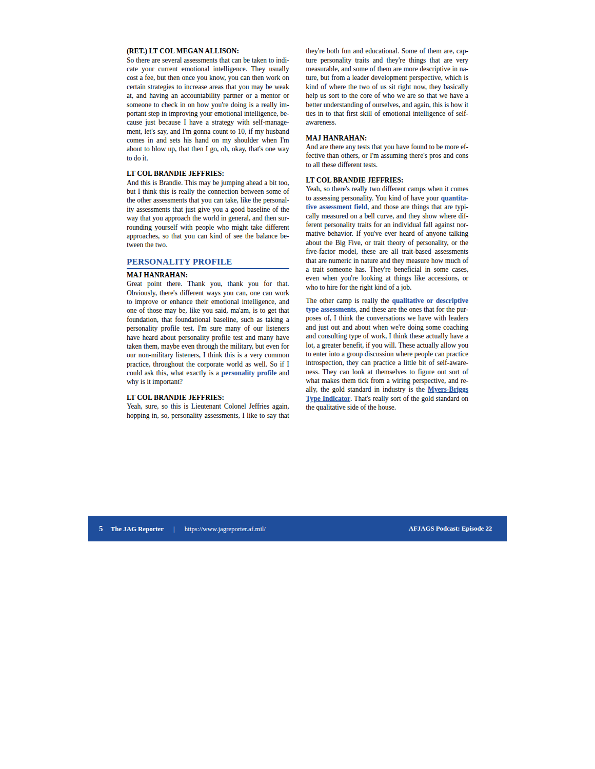(Ret.) Lt Col Megan Allison:
So there are several assessments that can be taken to indicate your current emotional intelligence. They usually cost a fee, but then once you know, you can then work on certain strategies to increase areas that you may be weak at, and having an accountability partner or a mentor or someone to check in on how you're doing is a really important step in improving your emotional intelligence, because just because I have a strategy with self-management, let's say, and I'm gonna count to 10, if my husband comes in and sets his hand on my shoulder when I'm about to blow up, that then I go, oh, okay, that's one way to do it.
Lt Col Brandie Jeffries:
And this is Brandie. This may be jumping ahead a bit too, but I think this is really the connection between some of the other assessments that you can take, like the personality assessments that just give you a good baseline of the way that you approach the world in general, and then surrounding yourself with people who might take different approaches, so that you can kind of see the balance between the two.
Personality Profile
Maj Hanrahan:
Great point there. Thank you, thank you for that. Obviously, there's different ways you can, one can work to improve or enhance their emotional intelligence, and one of those may be, like you said, ma'am, is to get that foundation, that foundational baseline, such as taking a personality profile test. I'm sure many of our listeners have heard about personality profile test and many have taken them, maybe even through the military, but even for our non-military listeners, I think this is a very common practice, throughout the corporate world as well. So if I could ask this, what exactly is a personality profile and why is it important?
Lt Col Brandie Jeffries:
Yeah, sure, so this is Lieutenant Colonel Jeffries again, hopping in, so, personality assessments, I like to say that they're both fun and educational. Some of them are, capture personality traits and they're things that are very measurable, and some of them are more descriptive in nature, but from a leader development perspective, which is kind of where the two of us sit right now, they basically help us sort to the core of who we are so that we have a better understanding of ourselves, and again, this is how it ties in to that first skill of emotional intelligence of self-awareness.
Maj Hanrahan:
And are there any tests that you have found to be more effective than others, or I'm assuming there's pros and cons to all these different tests.
Lt Col Brandie Jeffries:
Yeah, so there's really two different camps when it comes to assessing personality. You kind of have your quantitative assessment field, and those are things that are typically measured on a bell curve, and they show where different personality traits for an individual fall against normative behavior. If you've ever heard of anyone talking about the Big Five, or trait theory of personality, or the five-factor model, these are all trait-based assessments that are numeric in nature and they measure how much of a trait someone has. They're beneficial in some cases, even when you're looking at things like accessions, or who to hire for the right kind of a job.
The other camp is really the qualitative or descriptive type assessments, and these are the ones that for the purposes of, I think the conversations we have with leaders and just out and about when we're doing some coaching and consulting type of work, I think these actually have a lot, a greater benefit, if you will. These actually allow you to enter into a group discussion where people can practice introspection, they can practice a little bit of self-awareness. They can look at themselves to figure out sort of what makes them tick from a wiring perspective, and really, the gold standard in industry is the Myers-Briggs Type Indicator. That's really sort of the gold standard on the qualitative side of the house.
5 The JAG Reporter | https://www.jagreporter.af.mil/
AFJAGS Podcast: Episode 22